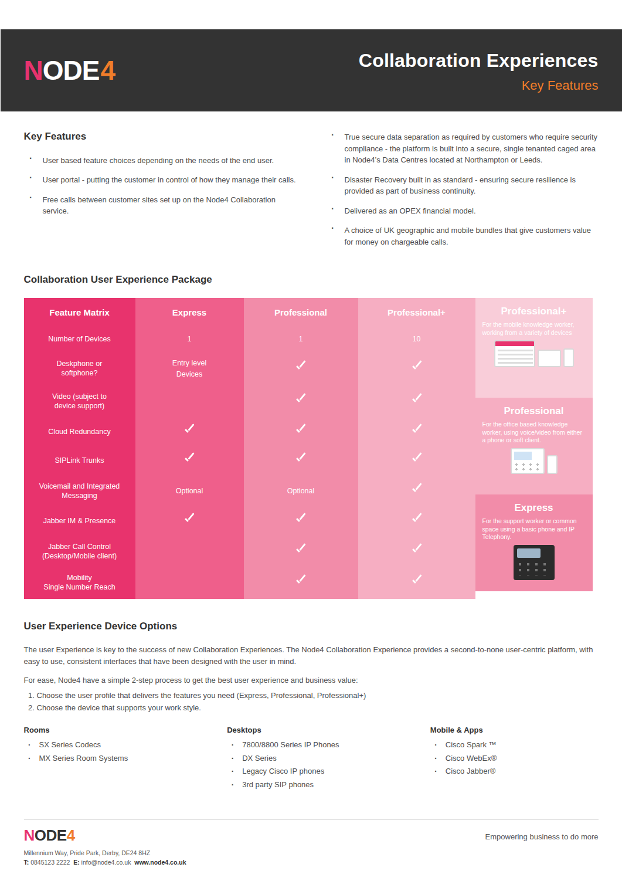NODE 4
Collaboration Experiences
Key Features
Key Features
User based feature choices depending on the needs of the end user.
User portal - putting the customer in control of how they manage their calls.
Free calls between customer sites set up on the Node4 Collaboration service.
True secure data separation as required by customers who require security compliance - the platform is built into a secure, single tenanted caged area in Node4’s Data Centres located at Northampton or Leeds.
Disaster Recovery built in as standard - ensuring secure resilience is provided as part of business continuity.
Delivered as an OPEX financial model.
A choice of UK geographic and mobile bundles that give customers value for money on chargeable calls.
Collaboration User Experience Package
| Feature Matrix | Express | Professional | Professional+ |
| --- | --- | --- | --- |
| Number of Devices | 1 | 1 | 10 |
| Deskphone or softphone? | Entry level Devices | | |
| Video (subject to device support) | | | |
| Cloud Redundancy | | | |
| SIPLink Trunks | | | |
| Voicemail and Integrated Messaging | Optional | Optional | |
| Jabber IM & Presence | | | |
| Jabber Call Control (Desktop/Mobile client) | | | |
| Mobility Single Number Reach | | | |
Professional+
For the mobile knowledge worker, working from a variety of devices
Professional
For the office based knowledge worker, using voice/video from either a phone or soft client.
Express
For the support worker or common space using a basic phone and IP Telephony.
User Experience Device Options
The user Experience is key to the success of new Collaboration Experiences. The Node4 Collaboration Experience provides a second-to-none user-centric platform, with easy to use, consistent interfaces that have been designed with the user in mind.
For ease, Node4 have a simple 2-step process to get the best user experience and business value:
Choose the user profile that delivers the features you need (Express, Professional, Professional+)
Choose the device that supports your work style.
Rooms
SX Series Codecs
MX Series Room Systems
Desktops
7800/8800 Series IP Phones
DX Series
Legacy Cisco IP phones
3rd party SIP phones
Mobile & Apps
Cisco Spark ™
Cisco WebEx®
Cisco Jabber®
NODE 4
Millennium Way, Pride Park, Derby, DE24 8HZ
T: 0845123 2222 E: info@node4.co.uk www.node4.co.uk
Empowering business to do more